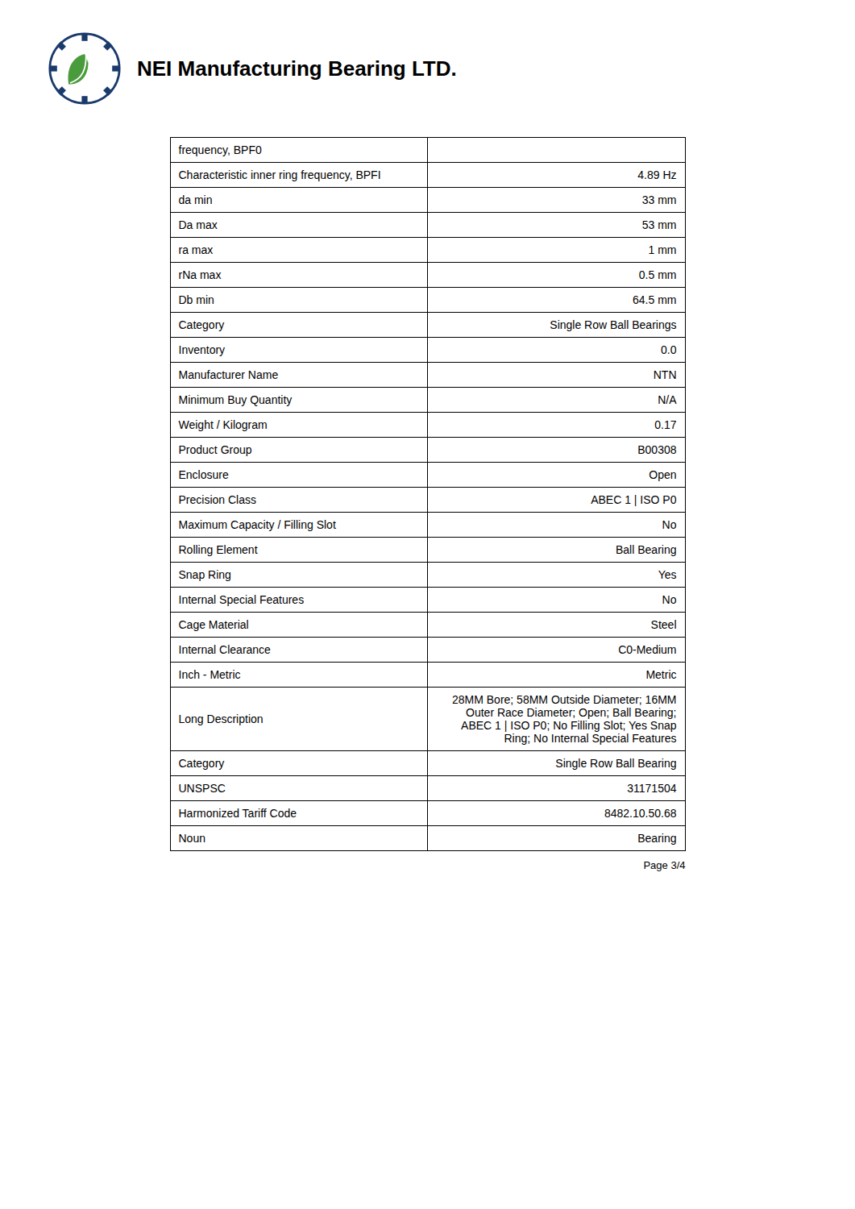NEI Manufacturing Bearing LTD.
| frequency, BPF0 | |
| Characteristic inner ring frequency, BPFI | 4.89 Hz |
| da min | 33 mm |
| Da max | 53 mm |
| ra max | 1 mm |
| rNa max | 0.5 mm |
| Db min | 64.5 mm |
| Category | Single Row Ball Bearings |
| Inventory | 0.0 |
| Manufacturer Name | NTN |
| Minimum Buy Quantity | N/A |
| Weight / Kilogram | 0.17 |
| Product Group | B00308 |
| Enclosure | Open |
| Precision Class | ABEC 1 / ISO P0 |
| Maximum Capacity / Filling Slot | No |
| Rolling Element | Ball Bearing |
| Snap Ring | Yes |
| Internal Special Features | No |
| Cage Material | Steel |
| Internal Clearance | C0-Medium |
| Inch - Metric | Metric |
| Long Description | 28MM Bore; 58MM Outside Diameter; 16MM Outer Race Diameter; Open; Ball Bearing; ABEC 1 / ISO P0; No Filling Slot; Yes Snap Ring; No Internal Special Features |
| Category | Single Row Ball Bearing |
| UNSPSC | 31171504 |
| Harmonized Tariff Code | 8482.10.50.68 |
| Noun | Bearing |
Page 3/4